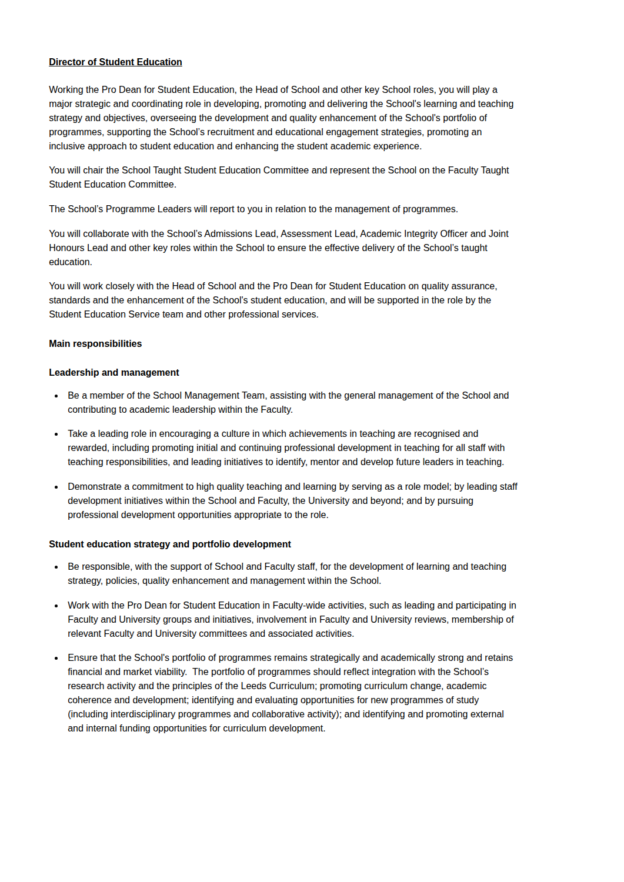Director of Student Education
Working the Pro Dean for Student Education, the Head of School and other key School roles, you will play a major strategic and coordinating role in developing, promoting and delivering the School's learning and teaching strategy and objectives, overseeing the development and quality enhancement of the School's portfolio of programmes, supporting the School’s recruitment and educational engagement strategies, promoting an inclusive approach to student education and enhancing the student academic experience.
You will chair the School Taught Student Education Committee and represent the School on the Faculty Taught Student Education Committee.
The School’s Programme Leaders will report to you in relation to the management of programmes.
You will collaborate with the School’s Admissions Lead, Assessment Lead, Academic Integrity Officer and Joint Honours Lead and other key roles within the School to ensure the effective delivery of the School’s taught education.
You will work closely with the Head of School and the Pro Dean for Student Education on quality assurance, standards and the enhancement of the School's student education, and will be supported in the role by the Student Education Service team and other professional services.
Main responsibilities
Leadership and management
Be a member of the School Management Team, assisting with the general management of the School and contributing to academic leadership within the Faculty.
Take a leading role in encouraging a culture in which achievements in teaching are recognised and rewarded, including promoting initial and continuing professional development in teaching for all staff with teaching responsibilities, and leading initiatives to identify, mentor and develop future leaders in teaching.
Demonstrate a commitment to high quality teaching and learning by serving as a role model; by leading staff development initiatives within the School and Faculty, the University and beyond; and by pursuing professional development opportunities appropriate to the role.
Student education strategy and portfolio development
Be responsible, with the support of School and Faculty staff, for the development of learning and teaching strategy, policies, quality enhancement and management within the School.
Work with the Pro Dean for Student Education in Faculty-wide activities, such as leading and participating in Faculty and University groups and initiatives, involvement in Faculty and University reviews, membership of relevant Faculty and University committees and associated activities.
Ensure that the School's portfolio of programmes remains strategically and academically strong and retains financial and market viability. The portfolio of programmes should reflect integration with the School’s research activity and the principles of the Leeds Curriculum; promoting curriculum change, academic coherence and development; identifying and evaluating opportunities for new programmes of study (including interdisciplinary programmes and collaborative activity); and identifying and promoting external and internal funding opportunities for curriculum development.